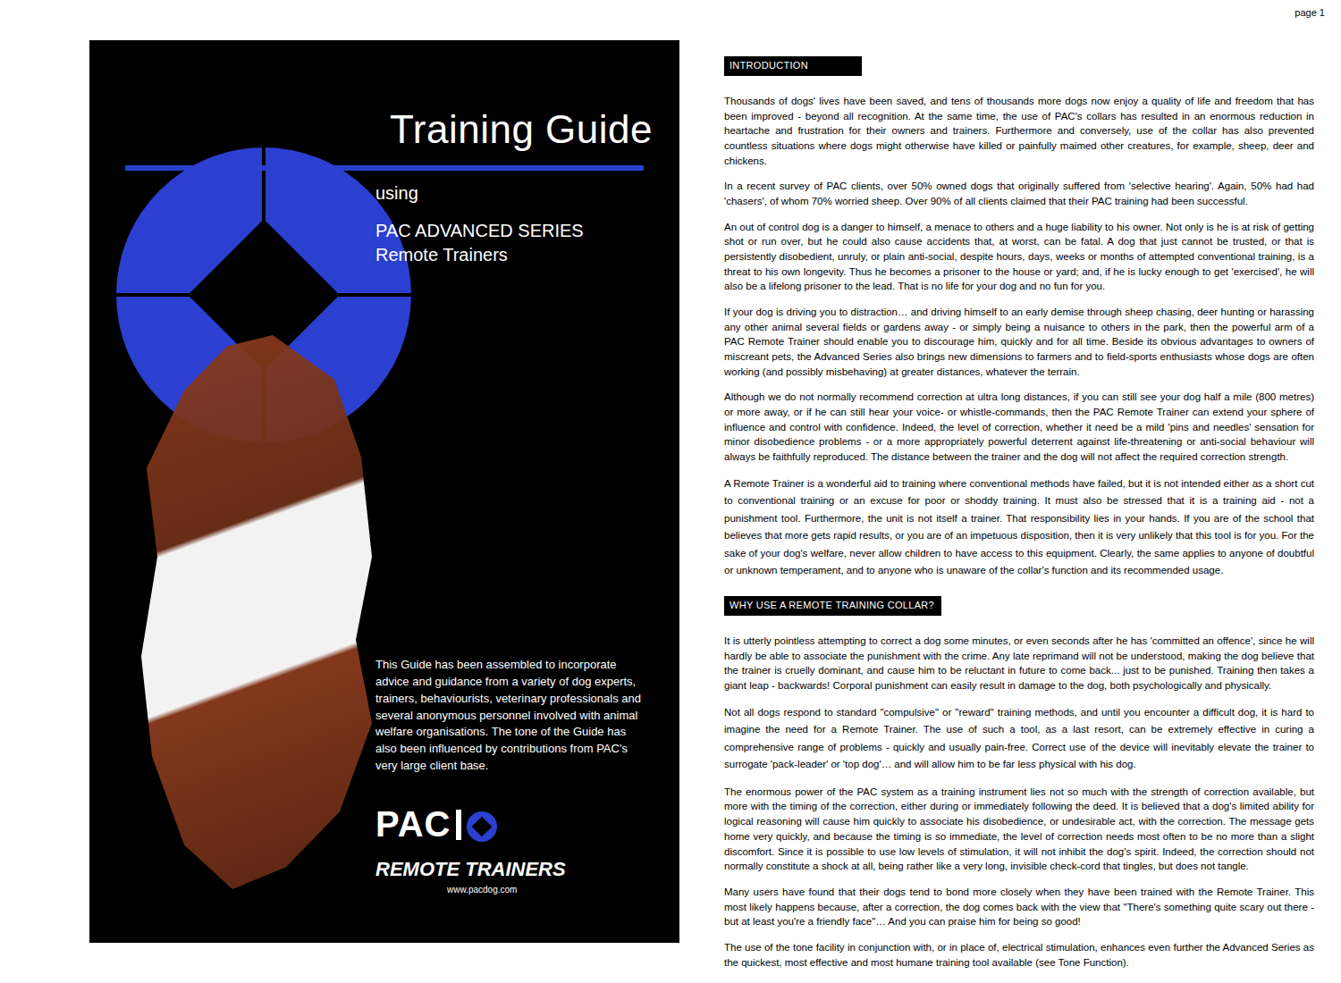page 1
Training Guide
using
PAC ADVANCED SERIES
Remote Trainers
This Guide has been assembled to incorporate advice and guidance from a variety of dog experts, trainers, behaviourists, veterinary professionals and several anonymous personnel involved with animal welfare organisations. The tone of the Guide has also been influenced by contributions from PAC's very large client base.
PAC
REMOTE TRAINERS
www.pacdog.com
INTRODUCTION
Thousands of dogs' lives have been saved, and tens of thousands more dogs now enjoy a quality of life and freedom that has been improved - beyond all recognition. At the same time, the use of PAC's collars has resulted in an enormous reduction in heartache and frustration for their owners and trainers. Furthermore and conversely, use of the collar has also prevented countless situations where dogs might otherwise have killed or painfully maimed other creatures, for example, sheep, deer and chickens.
In a recent survey of PAC clients, over 50% owned dogs that originally suffered from 'selective hearing'. Again, 50% had had 'chasers', of whom 70% worried sheep. Over 90% of all clients claimed that their PAC training had been successful.
An out of control dog is a danger to himself, a menace to others and a huge liability to his owner. Not only is he is at risk of getting shot or run over, but he could also cause accidents that, at worst, can be fatal. A dog that just cannot be trusted, or that is persistently disobedient, unruly, or plain anti-social, despite hours, days, weeks or months of attempted conventional training, is a threat to his own longevity. Thus he becomes a prisoner to the house or yard; and, if he is lucky enough to get 'exercised', he will also be a lifelong prisoner to the lead. That is no life for your dog and no fun for you.
If your dog is driving you to distraction… and driving himself to an early demise through sheep chasing, deer hunting or harassing any other animal several fields or gardens away - or simply being a nuisance to others in the park, then the powerful arm of a PAC Remote Trainer should enable you to discourage him, quickly and for all time. Beside its obvious advantages to owners of miscreant pets, the Advanced Series also brings new dimensions to farmers and to field-sports enthusiasts whose dogs are often working (and possibly misbehaving) at greater distances, whatever the terrain.
Although we do not normally recommend correction at ultra long distances, if you can still see your dog half a mile (800 metres) or more away, or if he can still hear your voice- or whistle-commands, then the PAC Remote Trainer can extend your sphere of influence and control with confidence. Indeed, the level of correction, whether it need be a mild 'pins and needles' sensation for minor disobedience problems - or a more appropriately powerful deterrent against life-threatening or anti-social behaviour will always be faithfully reproduced. The distance between the trainer and the dog will not affect the required correction strength.
A Remote Trainer is a wonderful aid to training where conventional methods have failed, but it is not intended either as a short cut to conventional training or an excuse for poor or shoddy training. It must also be stressed that it is a training aid - not a punishment tool. Furthermore, the unit is not itself a trainer. That responsibility lies in your hands. If you are of the school that believes that more gets rapid results, or you are of an impetuous disposition, then it is very unlikely that this tool is for you. For the sake of your dog's welfare, never allow children to have access to this equipment. Clearly, the same applies to anyone of doubtful or unknown temperament, and to anyone who is unaware of the collar's function and its recommended usage.
WHY USE A REMOTE TRAINING COLLAR?
It is utterly pointless attempting to correct a dog some minutes, or even seconds after he has 'committed an offence', since he will hardly be able to associate the punishment with the crime. Any late reprimand will not be understood, making the dog believe that the trainer is cruelly dominant, and cause him to be reluctant in future to come back... just to be punished. Training then takes a giant leap - backwards! Corporal punishment can easily result in damage to the dog, both psychologically and physically.
Not all dogs respond to standard "compulsive" or "reward" training methods, and until you encounter a difficult dog, it is hard to imagine the need for a Remote Trainer. The use of such a tool, as a last resort, can be extremely effective in curing a comprehensive range of problems - quickly and usually pain-free. Correct use of the device will inevitably elevate the trainer to surrogate 'pack-leader' or 'top dog'… and will allow him to be far less physical with his dog.
The enormous power of the PAC system as a training instrument lies not so much with the strength of correction available, but more with the timing of the correction, either during or immediately following the deed. It is believed that a dog's limited ability for logical reasoning will cause him quickly to associate his disobedience, or undesirable act, with the correction. The message gets home very quickly, and because the timing is so immediate, the level of correction needs most often to be no more than a slight discomfort. Since it is possible to use low levels of stimulation, it will not inhibit the dog's spirit. Indeed, the correction should not normally constitute a shock at all, being rather like a very long, invisible check-cord that tingles, but does not tangle.
Many users have found that their dogs tend to bond more closely when they have been trained with the Remote Trainer. This most likely happens because, after a correction, the dog comes back with the view that "There's something quite scary out there - but at least you're a friendly face"… And you can praise him for being so good!
The use of the tone facility in conjunction with, or in place of, electrical stimulation, enhances even further the Advanced Series as the quickest, most effective and most humane training tool available (see Tone Function).